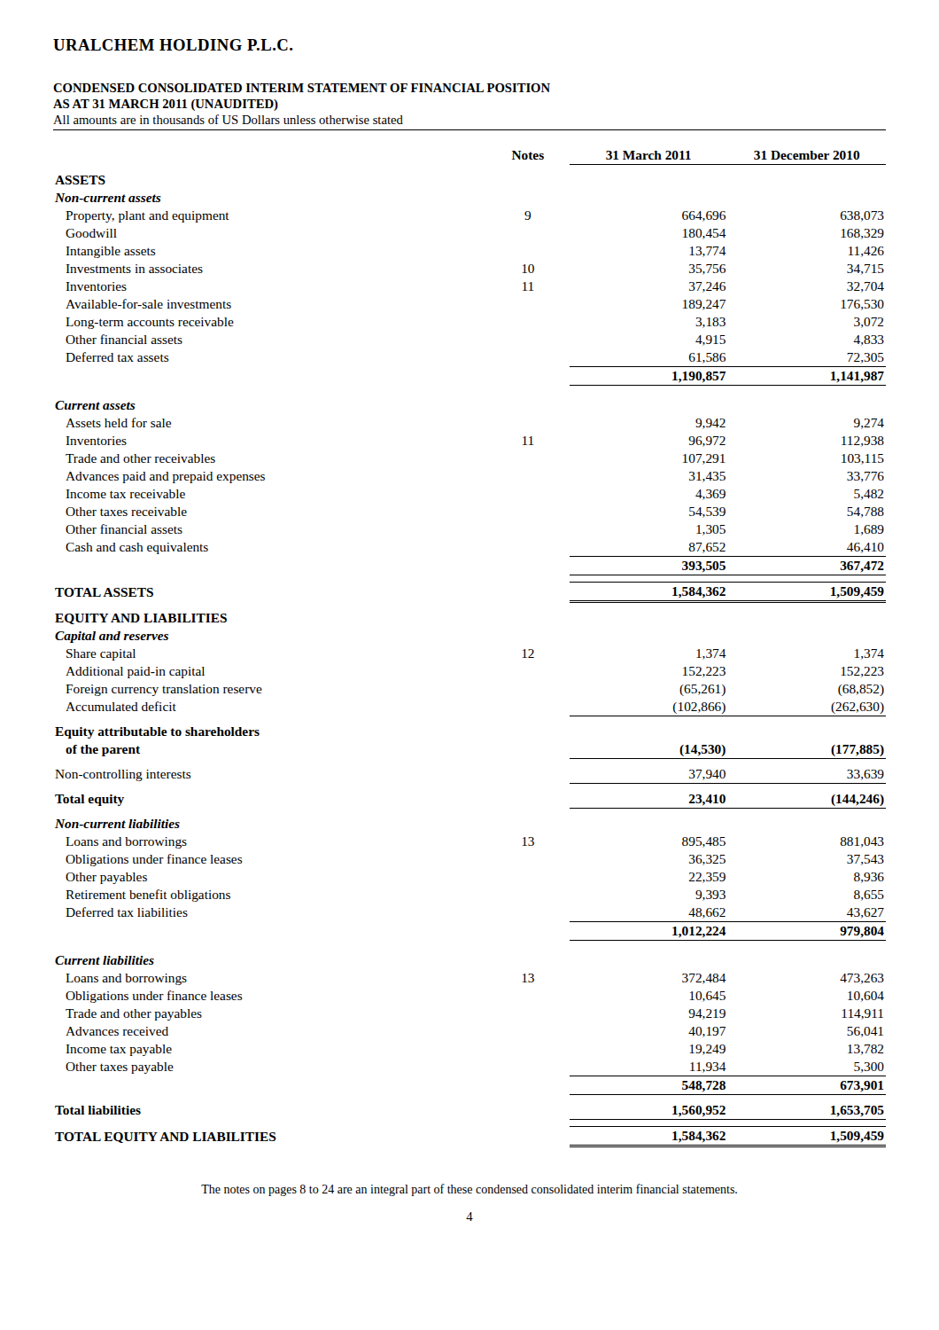URALCHEM HOLDING P.L.C.
CONDENSED CONSOLIDATED INTERIM STATEMENT OF FINANCIAL POSITION
AS AT 31 MARCH 2011 (UNAUDITED)
All amounts are in thousands of US Dollars unless otherwise stated
| | Notes | 31 March 2011 | 31 December 2010 |
| ASSETS | | | |
| Non-current assets | | | |
| Property, plant and equipment | 9 | 664,696 | 638,073 |
| Goodwill | | 180,454 | 168,329 |
| Intangible assets | | 13,774 | 11,426 |
| Investments in associates | 10 | 35,756 | 34,715 |
| Inventories | 11 | 37,246 | 32,704 |
| Available-for-sale investments | | 189,247 | 176,530 |
| Long-term accounts receivable | | 3,183 | 3,072 |
| Other financial assets | | 4,915 | 4,833 |
| Deferred tax assets | | 61,586 | 72,305 |
| | | 1,190,857 | 1,141,987 |
| Current assets | | | |
| Assets held for sale | | 9,942 | 9,274 |
| Inventories | 11 | 96,972 | 112,938 |
| Trade and other receivables | | 107,291 | 103,115 |
| Advances paid and prepaid expenses | | 31,435 | 33,776 |
| Income tax receivable | | 4,369 | 5,482 |
| Other taxes receivable | | 54,539 | 54,788 |
| Other financial assets | | 1,305 | 1,689 |
| Cash and cash equivalents | | 87,652 | 46,410 |
| | | 393,505 | 367,472 |
| TOTAL ASSETS | | 1,584,362 | 1,509,459 |
| EQUITY AND LIABILITIES | | | |
| Capital and reserves | | | |
| Share capital | 12 | 1,374 | 1,374 |
| Additional paid-in capital | | 152,223 | 152,223 |
| Foreign currency translation reserve | | (65,261) | (68,852) |
| Accumulated deficit | | (102,866) | (262,630) |
| Equity attributable to shareholders | | | |
| of the parent | | (14,530) | (177,885) |
| Non-controlling interests | | 37,940 | 33,639 |
| Total equity | | 23,410 | (144,246) |
| Non-current liabilities | | | |
| Loans and borrowings | 13 | 895,485 | 881,043 |
| Obligations under finance leases | | 36,325 | 37,543 |
| Other payables | | 22,359 | 8,936 |
| Retirement benefit obligations | | 9,393 | 8,655 |
| Deferred tax liabilities | | 48,662 | 43,627 |
| | | 1,012,224 | 979,804 |
| Current liabilities | | | |
| Loans and borrowings | 13 | 372,484 | 473,263 |
| Obligations under finance leases | | 10,645 | 10,604 |
| Trade and other payables | | 94,219 | 114,911 |
| Advances received | | 40,197 | 56,041 |
| Income tax payable | | 19,249 | 13,782 |
| Other taxes payable | | 11,934 | 5,300 |
| | | 548,728 | 673,901 |
| Total liabilities | | 1,560,952 | 1,653,705 |
| TOTAL EQUITY AND LIABILITIES | | 1,584,362 | 1,509,459 |
The notes on pages 8 to 24 are an integral part of these condensed consolidated interim financial statements.
4